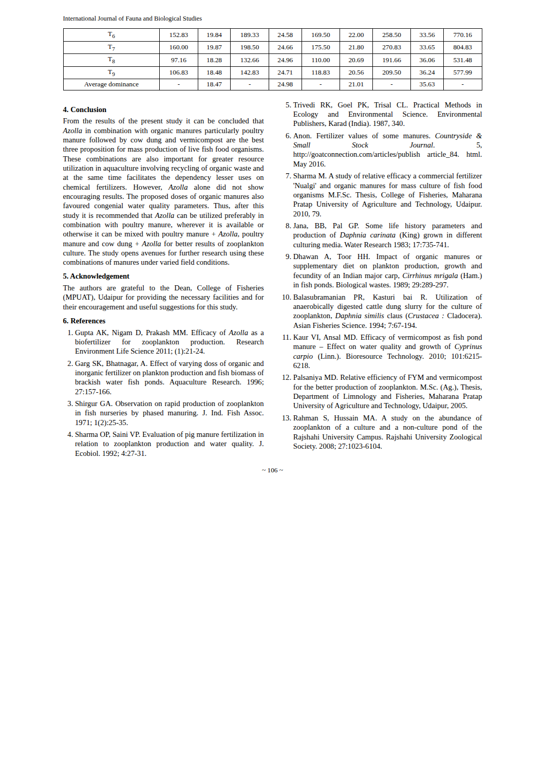International Journal of Fauna and Biological Studies
| T 6 | 152.83 | 19.84 | 189.33 | 24.58 | 169.50 | 22.00 | 258.50 | 33.56 | 770.16 |
| T 7 | 160.00 | 19.87 | 198.50 | 24.66 | 175.50 | 21.80 | 270.83 | 33.65 | 804.83 |
| T 8 | 97.16 | 18.28 | 132.66 | 24.96 | 110.00 | 20.69 | 191.66 | 36.06 | 531.48 |
| T 9 | 106.83 | 18.48 | 142.83 | 24.71 | 118.83 | 20.56 | 209.50 | 36.24 | 577.99 |
| Average dominance | - | 18.47 | - | 24.98 | - | 21.01 | - | 35.63 | - |
4. Conclusion
From the results of the present study it can be concluded that Azolla in combination with organic manures particularly poultry manure followed by cow dung and vermicompost are the best three proposition for mass production of live fish food organisms. These combinations are also important for greater resource utilization in aquaculture involving recycling of organic waste and at the same time facilitates the dependency lesser uses on chemical fertilizers. However, Azolla alone did not show encouraging results. The proposed doses of organic manures also favoured congenial water quality parameters. Thus, after this study it is recommended that Azolla can be utilized preferably in combination with poultry manure, wherever it is available or otherwise it can be mixed with poultry manure + Azolla, poultry manure and cow dung + Azolla for better results of zooplankton culture. The study opens avenues for further research using these combinations of manures under varied field conditions.
5. Acknowledgement
The authors are grateful to the Dean, College of Fisheries (MPUAT), Udaipur for providing the necessary facilities and for their encouragement and useful suggestions for this study.
6. References
Gupta AK, Nigam D, Prakash MM. Efficacy of Azolla as a biofertilizer for zooplankton production. Research Environment Life Science 2011; (1):21-24.
Garg SK, Bhatnagar, A. Effect of varying doss of organic and inorganic fertilizer on plankton production and fish biomass of brackish water fish ponds. Aquaculture Research. 1996; 27:157-166.
Shirgur GA. Observation on rapid production of zooplankton in fish nurseries by phased manuring. J. Ind. Fish Assoc. 1971; 1(2):25-35.
Sharma OP, Saini VP. Evaluation of pig manure fertilization in relation to zooplankton production and water quality. J. Ecobiol. 1992; 4:27-31.
Trivedi RK, Goel PK, Trisal CL. Practical Methods in Ecology and Environmental Science. Environmental Publishers, Karad (India). 1987, 340.
Anon. Fertilizer values of some manures. Countryside & Small Stock Journal. 5, http://goatconnection.com/articles/publish article_84. html. May 2016.
Sharma M. A study of relative efficacy a commercial fertilizer 'Nualgi' and organic manures for mass culture of fish food organisms M.F.Sc. Thesis, College of Fisheries, Maharana Pratap University of Agriculture and Technology, Udaipur. 2010, 79.
Jana, BB, Pal GP. Some life history parameters and production of Daphnia carinata (King) grown in different culturing media. Water Research 1983; 17:735-741.
Dhawan A, Toor HH. Impact of organic manures or supplementary diet on plankton production, growth and fecundity of an Indian major carp, Cirrhinus mrigala (Ham.) in fish ponds. Biological wastes. 1989; 29:289-297.
Balasubramanian PR, Kasturi bai R. Utilization of anaerobically digested cattle dung slurry for the culture of zooplankton, Daphnia similis claus (Crustacea : Cladocera). Asian Fisheries Science. 1994; 7:67-194.
Kaur VI, Ansal MD. Efficacy of vermicompost as fish pond manure – Effect on water quality and growth of Cyprinus carpio (Linn.). Bioresource Technology. 2010; 101:6215-6218.
Palsaniya MD. Relative efficiency of FYM and vermicompost for the better production of zooplankton. M.Sc. (Ag.), Thesis, Department of Limnology and Fisheries, Maharana Pratap University of Agriculture and Technology, Udaipur, 2005.
Rahman S, Hussain MA. A study on the abundance of zooplankton of a culture and a non-culture pond of the Rajshahi University Campus. Rajshahi University Zoological Society. 2008; 27:1023-6104.
~ 106 ~